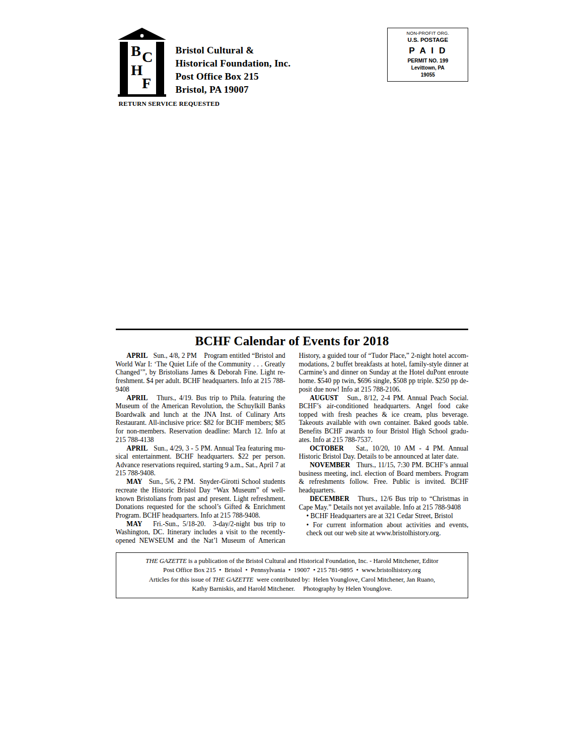B C H F
Bristol Cultural &
Historical Foundation, Inc.
Post Office Box 215
Bristol, PA 19007
NON-PROFIT ORG.
U.S. POSTAGE
P A I D
PERMIT NO. 199
Levittown, PA
19055
RETURN SERVICE REQUESTED
BCHF Calendar of Events for 2018
APRIL Sun., 4/8, 2 PM Program entitled “Bristol and World War I: ‘The Quiet Life of the Community . . . Greatly Changed’”, by Bristolians James & Deborah Fine. Light refreshment. $4 per adult. BCHF headquarters. Info at 215 788-9408
APRIL Thurs., 4/19. Bus trip to Phila. featuring the Museum of the American Revolution, the Schuylkill Banks Boardwalk and lunch at the JNA Inst. of Culinary Arts Restaurant. All-inclusive price: $82 for BCHF members; $85 for non-members. Reservation deadline: March 12. Info at 215 788-4138
APRIL Sun., 4/29, 3 - 5 PM. Annual Tea featuring musical entertainment. BCHF headquarters. $22 per person. Advance reservations required, starting 9 a.m., Sat., April 7 at 215 788-9408.
MAY Sun., 5/6, 2 PM. Snyder-Girotti School students recreate the Historic Bristol Day “Wax Museum” of well-known Bristolians from past and present. Light refreshment. Donations requested for the school’s Gifted & Enrichment Program. BCHF headquarters. Info at 215 788-9408.
MAY Fri.-Sun., 5/18-20. 3-day/2-night bus trip to Washington, DC. Itinerary includes a visit to the recently-opened NEWSEUM and the Nat’l Museum of American History, a guided tour of “Tudor Place,” 2-night hotel accommodations, 2 buffet breakfasts at hotel, family-style dinner at Carmine’s and dinner on Sunday at the Hotel duPont enroute home. $540 pp twin, $696 single, $508 pp triple. $250 pp deposit due now! Info at 215 788-2106.
AUGUST Sun., 8/12, 2-4 PM. Annual Peach Social. BCHF’s air-conditioned headquarters. Angel food cake topped with fresh peaches & ice cream, plus beverage. Takeouts available with own container. Baked goods table. Benefits BCHF awards to four Bristol High School graduates. Info at 215 788-7537.
OCTOBER Sat., 10/20, 10 AM - 4 PM. Annual Historic Bristol Day. Details to be announced at later date.
NOVEMBER Thurs., 11/15, 7:30 PM. BCHF’s annual business meeting, incl. election of Board members. Program & refreshments follow. Free. Public is invited. BCHF headquarters.
DECEMBER Thurs., 12/6 Bus trip to “Christmas in Cape May.” Details not yet available. Info at 215 788-9408
• BCHF Headquarters are at 321 Cedar Street, Bristol
• For current information about activities and events, check out our web site at www.bristolhistory.org.
THE GAZETTE is a publication of the Bristol Cultural and Historical Foundation, Inc. - Harold Mitchener, Editor
Post Office Box 215 • Bristol • Pennsylvania • 19007 • 215 781-9895 • www.bristolhistory.org
Articles for this issue of THE GAZETTE were contributed by: Helen Younglove, Carol Mitchener, Jan Ruano,
Kathy Barniskis, and Harold Mitchener. Photography by Helen Younglove.